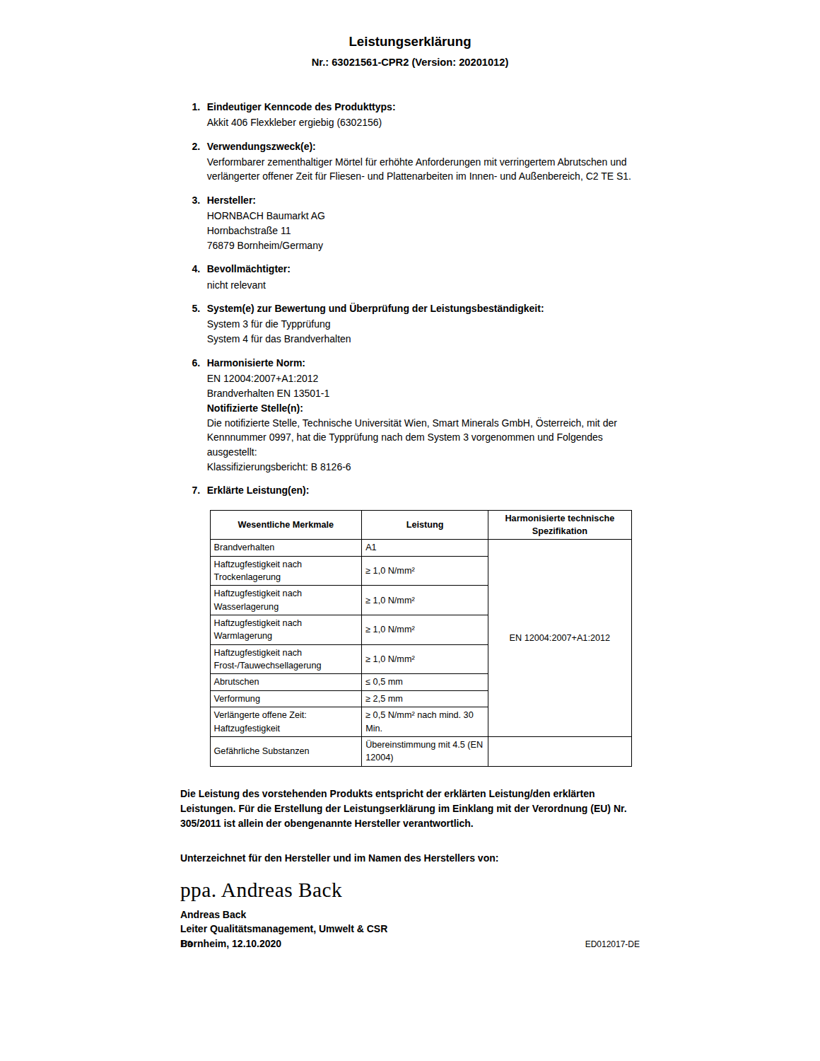Leistungserklärung
Nr.: 63021561-CPR2 (Version: 20201012)
Eindeutiger Kenncode des Produkttyps:
Akkit 406 Flexkleber ergiebig (6302156)
Verwendungszweck(e):
Verformbarer zementhaltiger Mörtel für erhöhte Anforderungen mit verringertem Abrutschen und verlängerter offener Zeit für Fliesen- und Plattenarbeiten im Innen- und Außenbereich, C2 TE S1.
Hersteller:
HORNBACH Baumarkt AG
Hornbachstraße 11
76879 Bornheim/Germany
Bevollmächtigter:
nicht relevant
System(e) zur Bewertung und Überprüfung der Leistungsbeständigkeit:
System 3 für die Typprüfung
System 4 für das Brandverhalten
Harmonisierte Norm:
EN 12004:2007+A1:2012
Brandverhalten EN 13501-1
Notifizierte Stelle(n):
Die notifizierte Stelle, Technische Universität Wien, Smart Minerals GmbH, Österreich, mit der Kennnummer 0997, hat die Typprüfung nach dem System 3 vorgenommen und Folgendes ausgestellt:
Klassifizierungsbericht: B 8126-6
Erklärte Leistung(en):
| Wesentliche Merkmale | Leistung | Harmonisierte technische Spezifikation |
| --- | --- | --- |
| Brandverhalten | A1 | EN 12004:2007+A1:2012 |
| Haftzugfestigkeit nach Trockenlagerung | ≥ 1,0 N/mm² |
| Haftzugfestigkeit nach Wasserlagerung | ≥ 1,0 N/mm² |
| Haftzugfestigkeit nach Warmlagerung | ≥ 1,0 N/mm² |
| Haftzugfestigkeit nach Frost-/Tauwechsellagerung | ≥ 1,0 N/mm² |
| Abrutschen | ≤ 0,5 mm |
| Verformung | ≥ 2,5 mm |
| Verlängerte offene Zeit: Haftzugfestigkeit | ≥ 0,5 N/mm² nach mind. 30 Min. |
| Gefährliche Substanzen | Übereinstimmung mit 4.5 (EN 12004) | |
Die Leistung des vorstehenden Produkts entspricht der erklärten Leistung/den erklärten Leistungen. Für die Erstellung der Leistungserklärung im Einklang mit der Verordnung (EU) Nr. 305/2011 ist allein der obengenannte Hersteller verantwortlich.
Unterzeichnet für den Hersteller und im Namen des Herstellers von:
ppa. Andreas Back
Andreas Back
Leiter Qualitätsmanagement, Umwelt & CSR
Bornheim, 12.10.2020
1/9 ED012017-DE